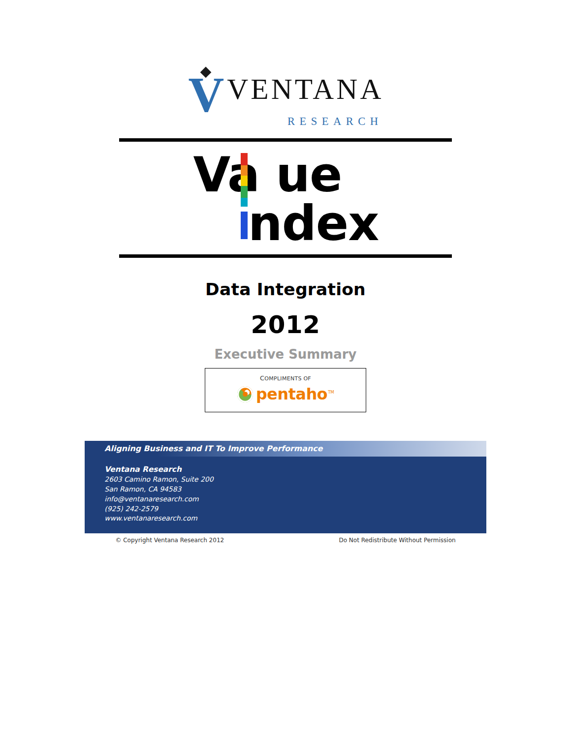V
VENTANA
RESEARCH
Va ue
ndex
Data Integration
2012
Executive Summary
COMPLIMENTS OF
pentahoTM
Aligning Business and IT To Improve Performance
Ventana Research
2603 Camino Ramon, Suite 200
San Ramon, CA 94583
info@ventanaresearch.com
(925) 242-2579
www.ventanaresearch.com
© Copyright Ventana Research 2012
Do Not Redistribute Without Permission